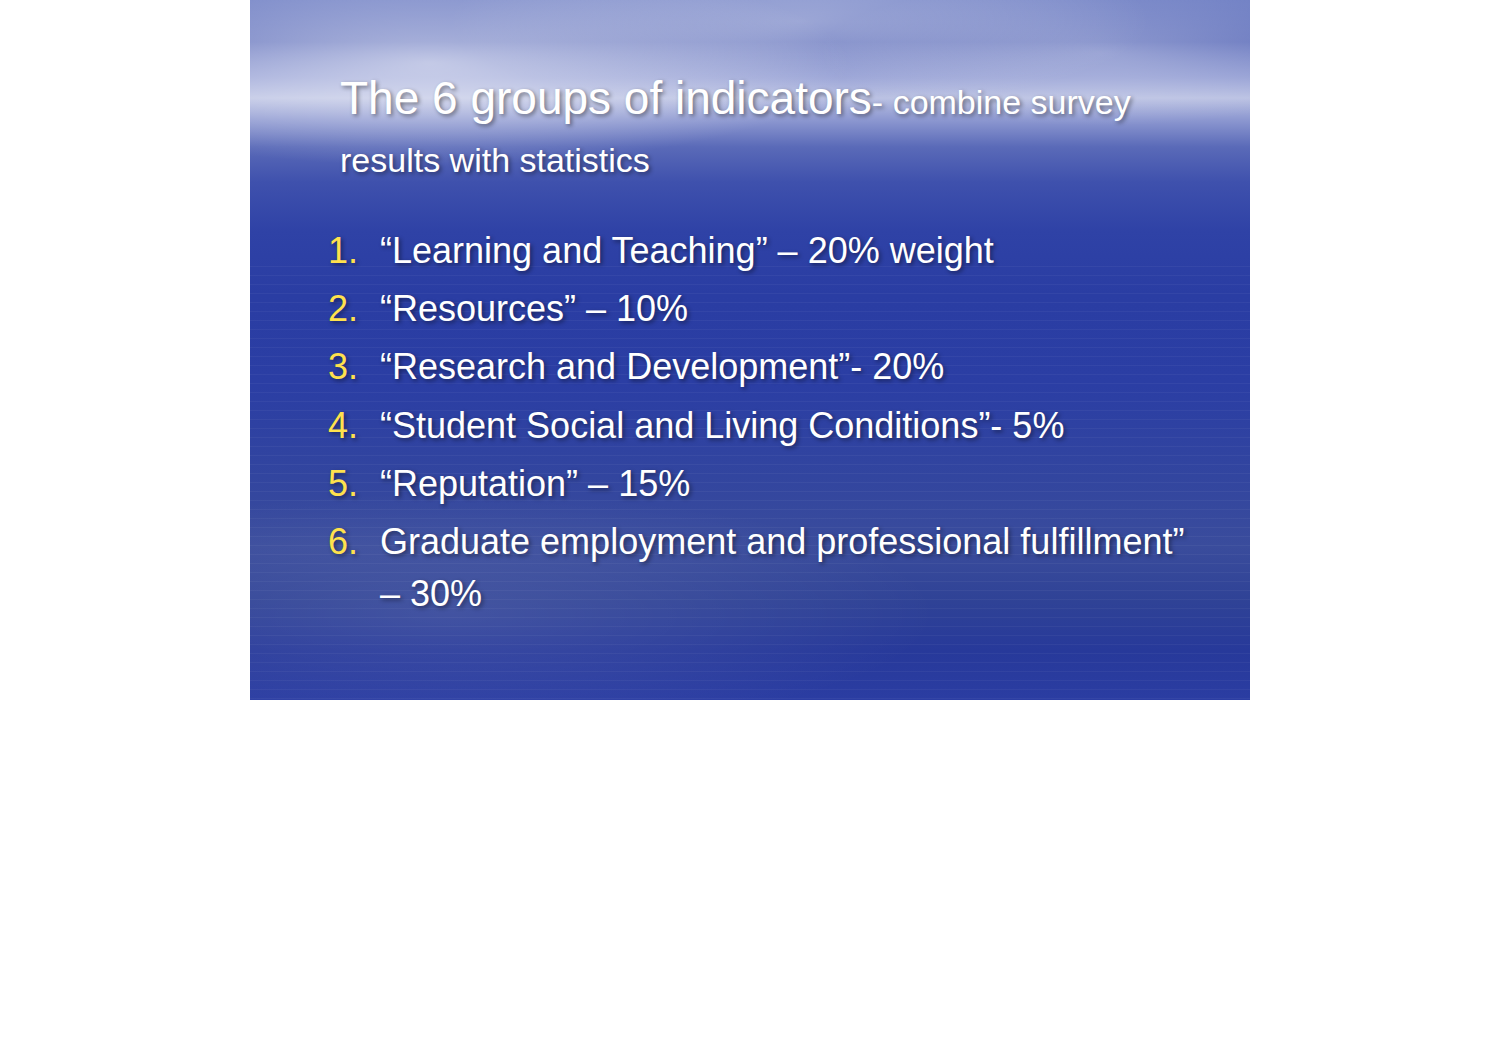The 6 groups of indicators- combine survey results with statistics
“Learning and Teaching” – 20% weight
“Resources” – 10%
“Research and Development”- 20%
“Student Social and Living Conditions”- 5%
“Reputation” – 15%
Graduate employment and professional fulfillment” – 30%